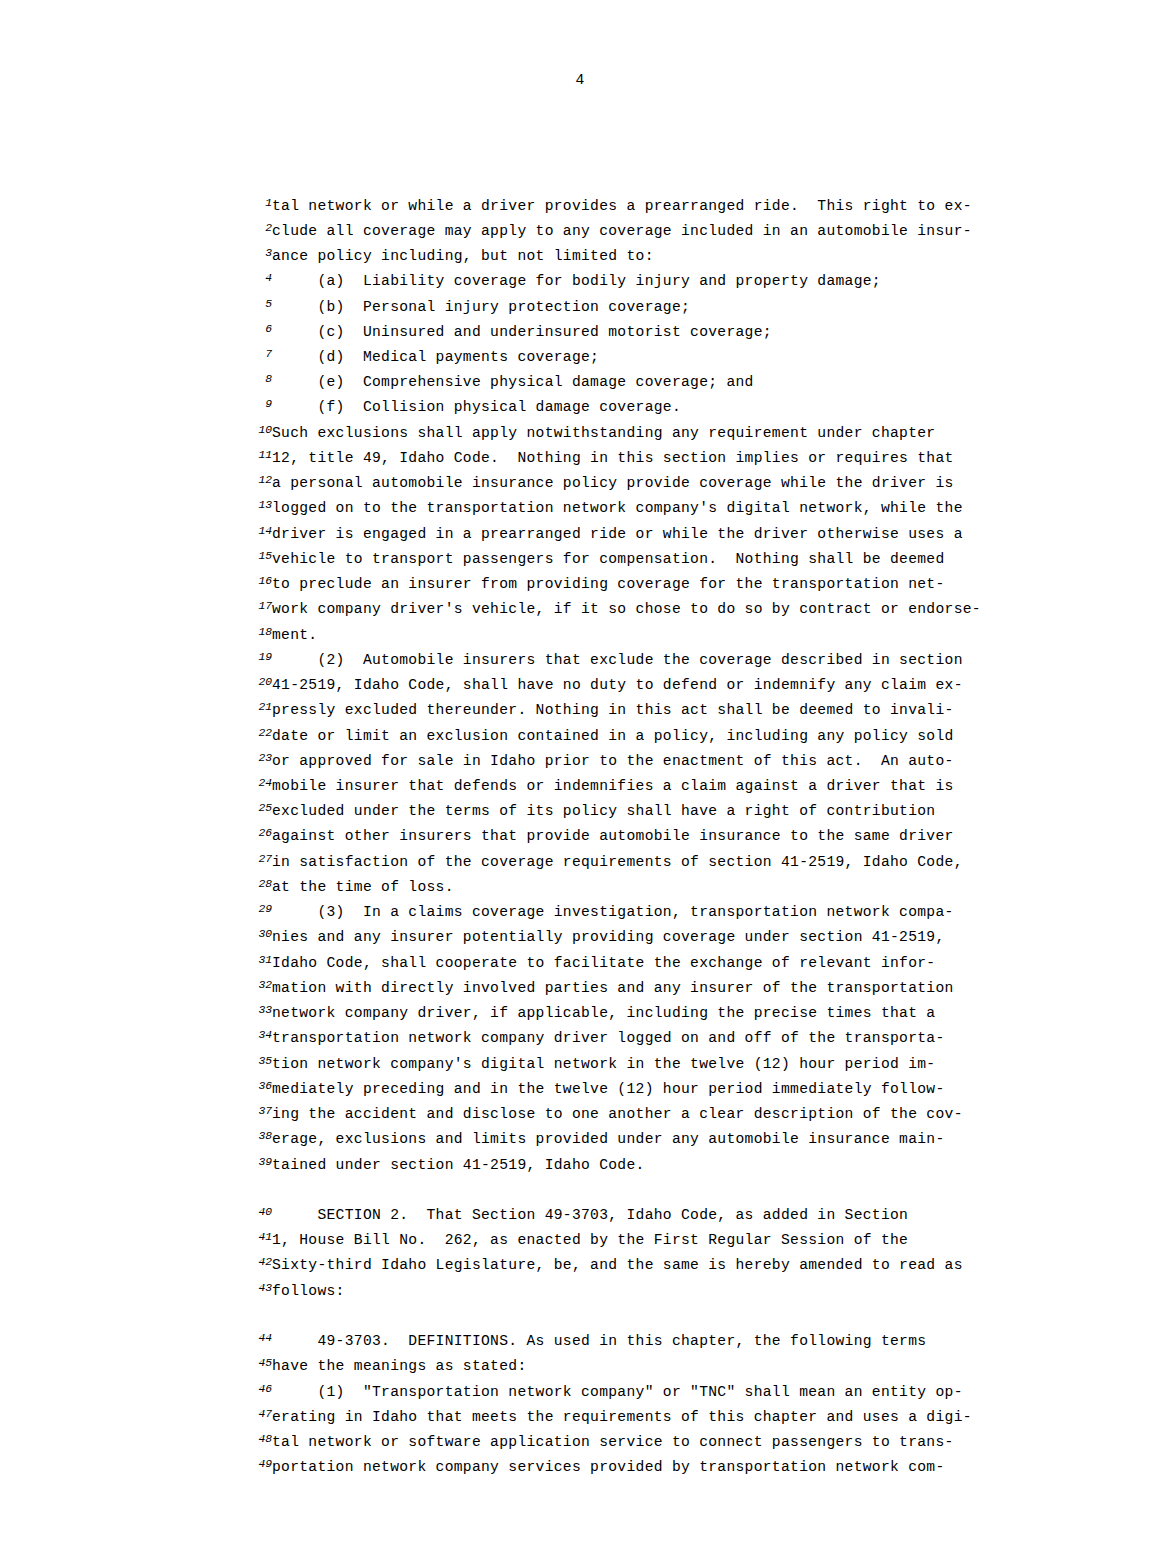4
| 1 | tal network or while a driver provides a prearranged ride. This right to ex- |
| 2 | clude all coverage may apply to any coverage included in an automobile insur- |
| 3 | ance policy including, but not limited to: |
| 4 | (a) Liability coverage for bodily injury and property damage; |
| 5 | (b) Personal injury protection coverage; |
| 6 | (c) Uninsured and underinsured motorist coverage; |
| 7 | (d) Medical payments coverage; |
| 8 | (e) Comprehensive physical damage coverage; and |
| 9 | (f) Collision physical damage coverage. |
| 10 | Such exclusions shall apply notwithstanding any requirement under chapter |
| 11 | 12, title 49, Idaho Code. Nothing in this section implies or requires that |
| 12 | a personal automobile insurance policy provide coverage while the driver is |
| 13 | logged on to the transportation network company's digital network, while the |
| 14 | driver is engaged in a prearranged ride or while the driver otherwise uses a |
| 15 | vehicle to transport passengers for compensation. Nothing shall be deemed |
| 16 | to preclude an insurer from providing coverage for the transportation net- |
| 17 | work company driver's vehicle, if it so chose to do so by contract or endorse- |
| 18 | ment. |
| 19 | (2) Automobile insurers that exclude the coverage described in section |
| 20 | 41-2519, Idaho Code, shall have no duty to defend or indemnify any claim ex- |
| 21 | pressly excluded thereunder. Nothing in this act shall be deemed to invali- |
| 22 | date or limit an exclusion contained in a policy, including any policy sold |
| 23 | or approved for sale in Idaho prior to the enactment of this act. An auto- |
| 24 | mobile insurer that defends or indemnifies a claim against a driver that is |
| 25 | excluded under the terms of its policy shall have a right of contribution |
| 26 | against other insurers that provide automobile insurance to the same driver |
| 27 | in satisfaction of the coverage requirements of section 41-2519, Idaho Code, |
| 28 | at the time of loss. |
| 29 | (3) In a claims coverage investigation, transportation network compa- |
| 30 | nies and any insurer potentially providing coverage under section 41-2519, |
| 31 | Idaho Code, shall cooperate to facilitate the exchange of relevant infor- |
| 32 | mation with directly involved parties and any insurer of the transportation |
| 33 | network company driver, if applicable, including the precise times that a |
| 34 | transportation network company driver logged on and off of the transporta- |
| 35 | tion network company's digital network in the twelve (12) hour period im- |
| 36 | mediately preceding and in the twelve (12) hour period immediately follow- |
| 37 | ing the accident and disclose to one another a clear description of the cov- |
| 38 | erage, exclusions and limits provided under any automobile insurance main- |
| 39 | tained under section 41-2519, Idaho Code. |
| 40 | SECTION 2. That Section 49-3703, Idaho Code, as added in Section |
| 41 | 1, House Bill No. 262, as enacted by the First Regular Session of the |
| 42 | Sixty-third Idaho Legislature, be, and the same is hereby amended to read as |
| 43 | follows: |
| 44 | 49-3703. DEFINITIONS. As used in this chapter, the following terms |
| 45 | have the meanings as stated: |
| 46 | (1) "Transportation network company" or "TNC" shall mean an entity op- |
| 47 | erating in Idaho that meets the requirements of this chapter and uses a digi- |
| 48 | tal network or software application service to connect passengers to trans- |
| 49 | portation network company services provided by transportation network com- |